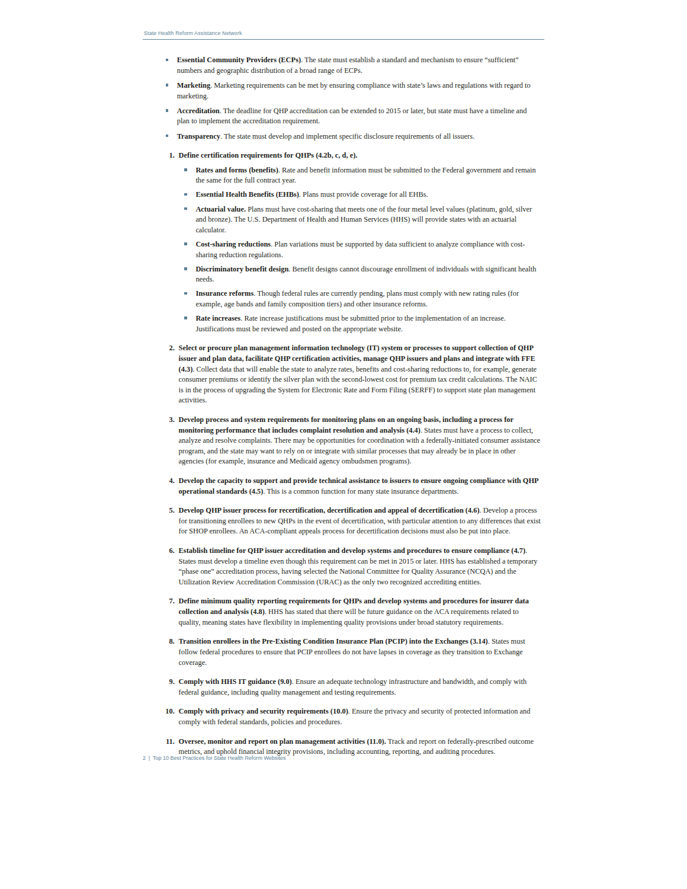State Health Reform Assistance Network
Essential Community Providers (ECPs). The state must establish a standard and mechanism to ensure “sufficient” numbers and geographic distribution of a broad range of ECPs.
Marketing. Marketing requirements can be met by ensuring compliance with state’s laws and regulations with regard to marketing.
Accreditation. The deadline for QHP accreditation can be extended to 2015 or later, but state must have a timeline and plan to implement the accreditation requirement.
Transparency. The state must develop and implement specific disclosure requirements of all issuers.
Define certification requirements for QHPs (4.2b, c, d, e).
Rates and forms (benefits). Rate and benefit information must be submitted to the Federal government and remain the same for the full contract year.
Essential Health Benefits (EHBs). Plans must provide coverage for all EHBs.
Actuarial value. Plans must have cost-sharing that meets one of the four metal level values (platinum, gold, silver and bronze). The U.S. Department of Health and Human Services (HHS) will provide states with an actuarial calculator.
Cost-sharing reductions. Plan variations must be supported by data sufficient to analyze compliance with cost-sharing reduction regulations.
Discriminatory benefit design. Benefit designs cannot discourage enrollment of individuals with significant health needs.
Insurance reforms. Though federal rules are currently pending, plans must comply with new rating rules (for example, age bands and family composition tiers) and other insurance reforms.
Rate increases. Rate increase justifications must be submitted prior to the implementation of an increase. Justifications must be reviewed and posted on the appropriate website.
Select or procure plan management information technology (IT) system or processes to support collection of QHP issuer and plan data, facilitate QHP certification activities, manage QHP issuers and plans and integrate with FFE (4.3). Collect data that will enable the state to analyze rates, benefits and cost-sharing reductions to, for example, generate consumer premiums or identify the silver plan with the second-lowest cost for premium tax credit calculations. The NAIC is in the process of upgrading the System for Electronic Rate and Form Filing (SERFF) to support state plan management activities.
Develop process and system requirements for monitoring plans on an ongoing basis, including a process for monitoring performance that includes complaint resolution and analysis (4.4). States must have a process to collect, analyze and resolve complaints. There may be opportunities for coordination with a federally-initiated consumer assistance program, and the state may want to rely on or integrate with similar processes that may already be in place in other agencies (for example, insurance and Medicaid agency ombudsmen programs).
Develop the capacity to support and provide technical assistance to issuers to ensure ongoing compliance with QHP operational standards (4.5). This is a common function for many state insurance departments.
Develop QHP issuer process for recertification, decertification and appeal of decertification (4.6). Develop a process for transitioning enrollees to new QHPs in the event of decertification, with particular attention to any differences that exist for SHOP enrollees. An ACA-compliant appeals process for decertification decisions must also be put into place.
Establish timeline for QHP issuer accreditation and develop systems and procedures to ensure compliance (4.7). States must develop a timeline even though this requirement can be met in 2015 or later. HHS has established a temporary “phase one” accreditation process, having selected the National Committee for Quality Assurance (NCQA) and the Utilization Review Accreditation Commission (URAC) as the only two recognized accrediting entities.
Define minimum quality reporting requirements for QHPs and develop systems and procedures for insurer data collection and analysis (4.8). HHS has stated that there will be future guidance on the ACA requirements related to quality, meaning states have flexibility in implementing quality provisions under broad statutory requirements.
Transition enrollees in the Pre-Existing Condition Insurance Plan (PCIP) into the Exchanges (3.14). States must follow federal procedures to ensure that PCIP enrollees do not have lapses in coverage as they transition to Exchange coverage.
Comply with HHS IT guidance (9.0). Ensure an adequate technology infrastructure and bandwidth, and comply with federal guidance, including quality management and testing requirements.
Comply with privacy and security requirements (10.0). Ensure the privacy and security of protected information and comply with federal standards, policies and procedures.
Oversee, monitor and report on plan management activities (11.0). Track and report on federally-prescribed outcome metrics, and uphold financial integrity provisions, including accounting, reporting, and auditing procedures.
2 | Top 10 Best Practices for State Health Reform Websites